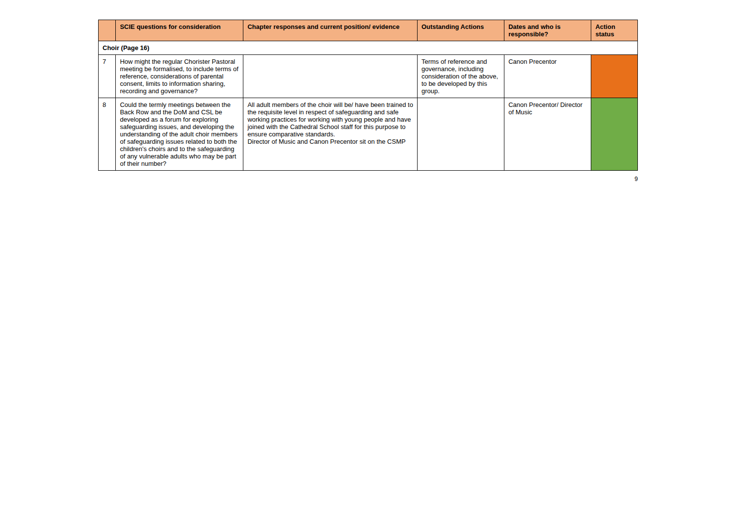| | SCIE questions for consideration | Chapter responses and current position/ evidence | Outstanding Actions | Dates and who is responsible? | Action status |
| --- | --- | --- | --- | --- | --- |
| Choir (Page 16) |
| 7 | How might the regular Chorister Pastoral meeting be formalised, to include terms of reference, considerations of parental consent, limits to information sharing, recording and governance? | | Terms of reference and governance, including consideration of the above, to be developed by this group. | Canon Precentor | |
| 8 | Could the termly meetings between the Back Row and the DoM and CSL be developed as a forum for exploring safeguarding issues, and developing the understanding of the adult choir members of safeguarding issues related to both the children's choirs and to the safeguarding of any vulnerable adults who may be part of their number? | All adult members of the choir will be/ have been trained to the requisite level in respect of safeguarding and safe working practices for working with young people and have joined with the Cathedral School staff for this purpose to ensure comparative standards. Director of Music and Canon Precentor sit on the CSMP | | Canon Precentor/ Director of Music | |
9